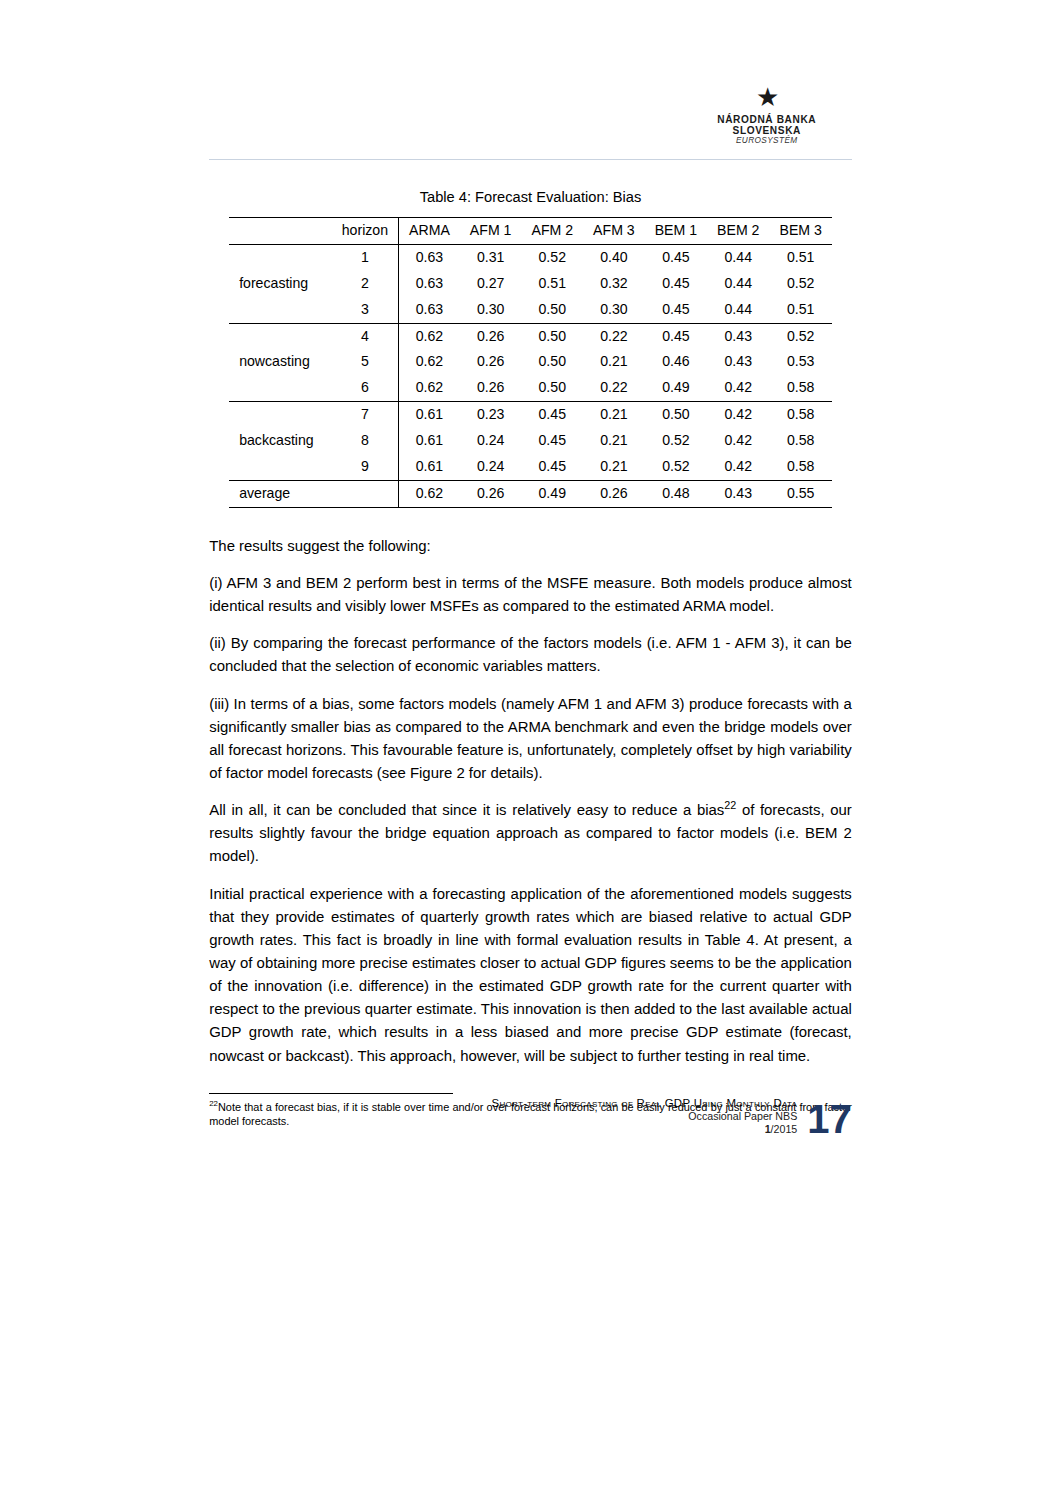★
NÁRODNÁ BANKA SLOVENSKA
EUROSYSTÉM
Table 4: Forecast Evaluation: Bias
| | horizon | ARMA | AFM 1 | AFM 2 | AFM 3 | BEM 1 | BEM 2 | BEM 3 |
| --- | --- | --- | --- | --- | --- | --- | --- | --- |
| | 1 | 0.63 | 0.31 | 0.52 | 0.40 | 0.45 | 0.44 | 0.51 |
| forecasting | 2 | 0.63 | 0.27 | 0.51 | 0.32 | 0.45 | 0.44 | 0.52 |
| | 3 | 0.63 | 0.30 | 0.50 | 0.30 | 0.45 | 0.44 | 0.51 |
| | 4 | 0.62 | 0.26 | 0.50 | 0.22 | 0.45 | 0.43 | 0.52 |
| nowcasting | 5 | 0.62 | 0.26 | 0.50 | 0.21 | 0.46 | 0.43 | 0.53 |
| | 6 | 0.62 | 0.26 | 0.50 | 0.22 | 0.49 | 0.42 | 0.58 |
| | 7 | 0.61 | 0.23 | 0.45 | 0.21 | 0.50 | 0.42 | 0.58 |
| backcasting | 8 | 0.61 | 0.24 | 0.45 | 0.21 | 0.52 | 0.42 | 0.58 |
| | 9 | 0.61 | 0.24 | 0.45 | 0.21 | 0.52 | 0.42 | 0.58 |
| average | | 0.62 | 0.26 | 0.49 | 0.26 | 0.48 | 0.43 | 0.55 |
The results suggest the following:
(i) AFM 3 and BEM 2 perform best in terms of the MSFE measure. Both models produce almost identical results and visibly lower MSFEs as compared to the estimated ARMA model.
(ii) By comparing the forecast performance of the factors models (i.e. AFM 1 - AFM 3), it can be concluded that the selection of economic variables matters.
(iii) In terms of a bias, some factors models (namely AFM 1 and AFM 3) produce forecasts with a significantly smaller bias as compared to the ARMA benchmark and even the bridge models over all forecast horizons. This favourable feature is, unfortunately, completely offset by high variability of factor model forecasts (see Figure 2 for details).
All in all, it can be concluded that since it is relatively easy to reduce a bias22 of forecasts, our results slightly favour the bridge equation approach as compared to factor models (i.e. BEM 2 model).
Initial practical experience with a forecasting application of the aforementioned models suggests that they provide estimates of quarterly growth rates which are biased relative to actual GDP growth rates. This fact is broadly in line with formal evaluation results in Table 4. At present, a way of obtaining more precise estimates closer to actual GDP figures seems to be the application of the innovation (i.e. difference) in the estimated GDP growth rate for the current quarter with respect to the previous quarter estimate. This innovation is then added to the last available actual GDP growth rate, which results in a less biased and more precise GDP estimate (forecast, nowcast or backcast). This approach, however, will be subject to further testing in real time.
22Note that a forecast bias, if it is stable over time and/or over forecast horizons, can be easily reduced by just a constant from factor model forecasts.
Short-term Forecasting of Real GDP Using Monthly Data
Occasional Paper NBS
1/2015
17